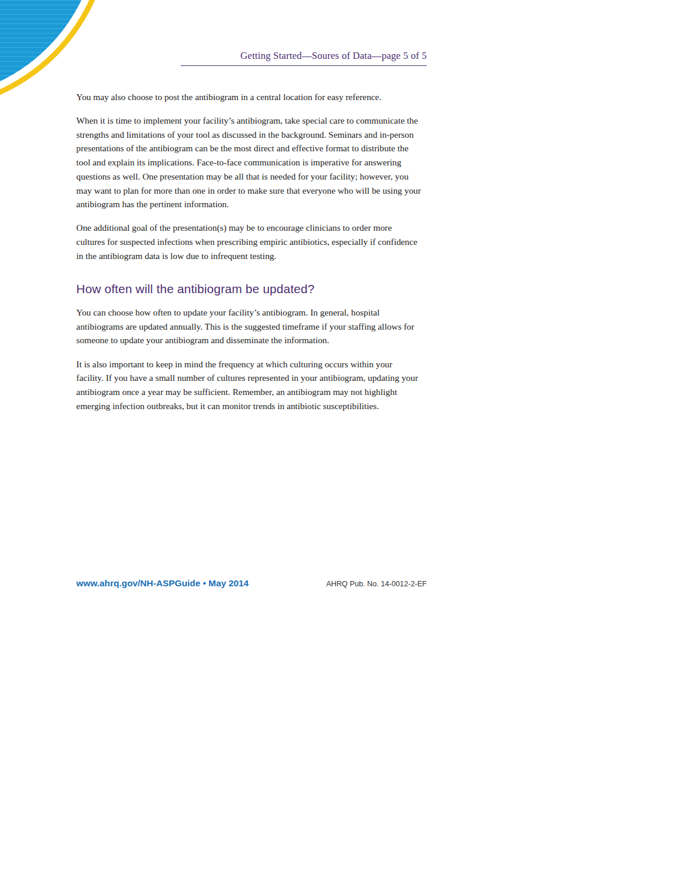Getting Started—Soures of Data—page 5 of 5
You may also choose to post the antibiogram in a central location for easy reference.
When it is time to implement your facility’s antibiogram, take special care to communicate the strengths and limitations of your tool as discussed in the background. Seminars and in-person presentations of the antibiogram can be the most direct and effective format to distribute the tool and explain its implications. Face-to-face communication is imperative for answering questions as well. One presentation may be all that is needed for your facility; however, you may want to plan for more than one in order to make sure that everyone who will be using your antibiogram has the pertinent information.
One additional goal of the presentation(s) may be to encourage clinicians to order more cultures for suspected infections when prescribing empiric antibiotics, especially if confidence in the antibiogram data is low due to infrequent testing.
How often will the antibiogram be updated?
You can choose how often to update your facility’s antibiogram. In general, hospital antibiograms are updated annually. This is the suggested timeframe if your staffing allows for someone to update your antibiogram and disseminate the information.
It is also important to keep in mind the frequency at which culturing occurs within your facility. If you have a small number of cultures represented in your antibiogram, updating your antibiogram once a year may be sufficient. Remember, an antibiogram may not highlight emerging infection outbreaks, but it can monitor trends in antibiotic susceptibilities.
www.ahrq.gov/NH-ASPGuide • May 2014 AHRQ Pub. No. 14-0012-2-EF